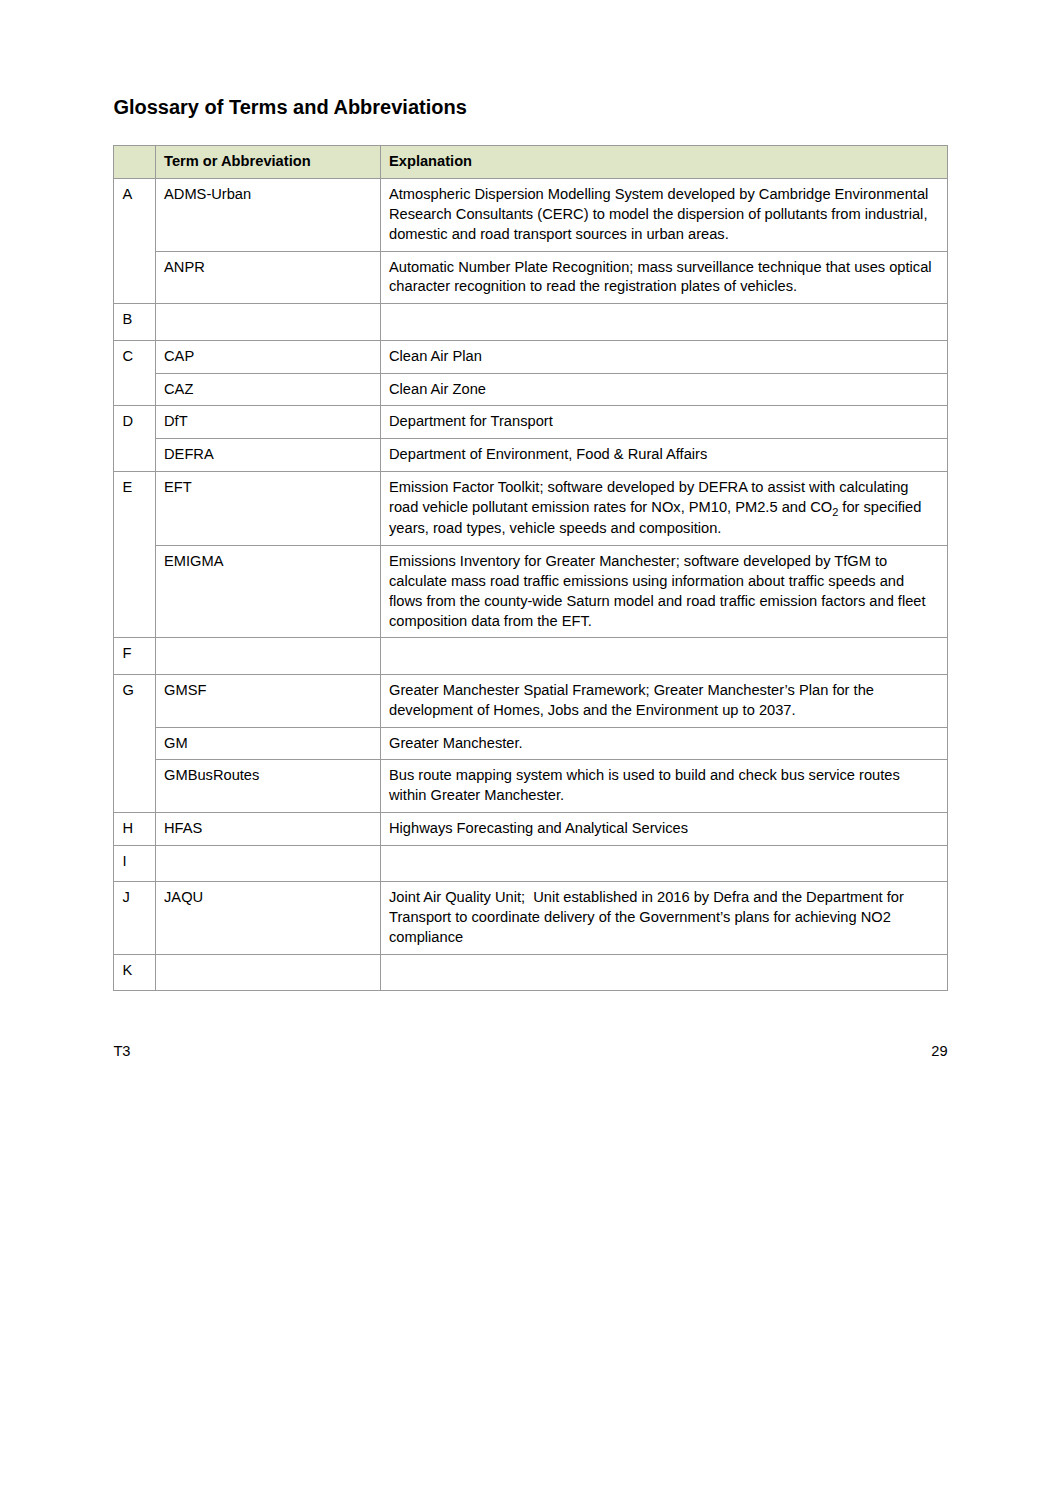Glossary of Terms and Abbreviations
| | Term or Abbreviation | Explanation |
| --- | --- | --- |
| A | ADMS-Urban | Atmospheric Dispersion Modelling System developed by Cambridge Environmental Research Consultants (CERC) to model the dispersion of pollutants from industrial, domestic and road transport sources in urban areas. |
| ANPR | Automatic Number Plate Recognition; mass surveillance technique that uses optical character recognition to read the registration plates of vehicles. |
| B | | |
| C | CAP | Clean Air Plan |
| CAZ | Clean Air Zone |
| D | DfT | Department for Transport |
| DEFRA | Department of Environment, Food & Rural Affairs |
| E | EFT | Emission Factor Toolkit; software developed by DEFRA to assist with calculating road vehicle pollutant emission rates for NOx, PM10, PM2.5 and CO 2 for specified years, road types, vehicle speeds and composition. |
| EMIGMA | Emissions Inventory for Greater Manchester; software developed by TfGM to calculate mass road traffic emissions using information about traffic speeds and flows from the county-wide Saturn model and road traffic emission factors and fleet composition data from the EFT. |
| F | | |
| G | GMSF | Greater Manchester Spatial Framework; Greater Manchester’s Plan for the development of Homes, Jobs and the Environment up to 2037. |
| GM | Greater Manchester. |
| GMBusRoutes | Bus route mapping system which is used to build and check bus service routes within Greater Manchester. |
| H | HFAS | Highways Forecasting and Analytical Services |
| I | | |
| J | JAQU | Joint Air Quality Unit; Unit established in 2016 by Defra and the Department for Transport to coordinate delivery of the Government’s plans for achieving NO2 compliance |
| K | | |
T3 29